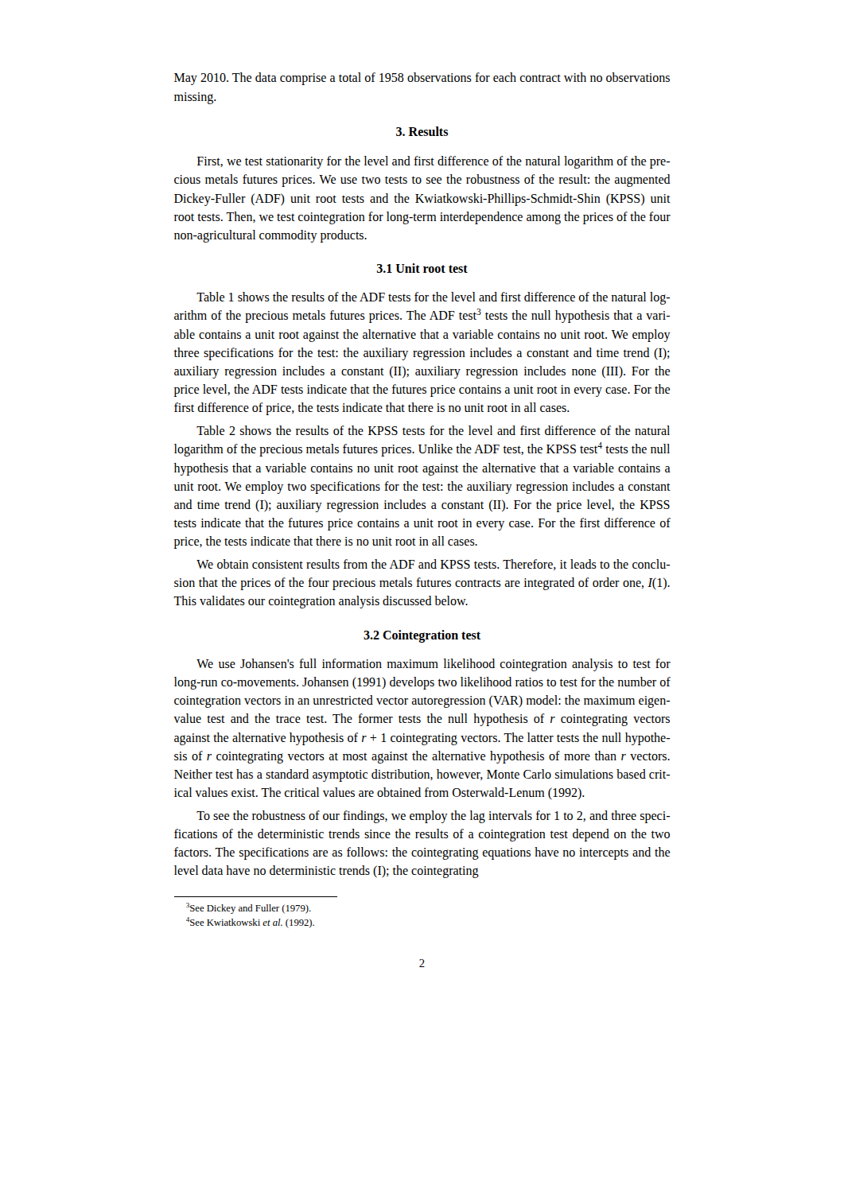May 2010. The data comprise a total of 1958 observations for each contract with no observations missing.
3. Results
First, we test stationarity for the level and first difference of the natural logarithm of the precious metals futures prices. We use two tests to see the robustness of the result: the augmented Dickey-Fuller (ADF) unit root tests and the Kwiatkowski-Phillips-Schmidt-Shin (KPSS) unit root tests. Then, we test cointegration for long-term interdependence among the prices of the four non-agricultural commodity products.
3.1 Unit root test
Table 1 shows the results of the ADF tests for the level and first difference of the natural logarithm of the precious metals futures prices. The ADF test3 tests the null hypothesis that a variable contains a unit root against the alternative that a variable contains no unit root. We employ three specifications for the test: the auxiliary regression includes a constant and time trend (I); auxiliary regression includes a constant (II); auxiliary regression includes none (III). For the price level, the ADF tests indicate that the futures price contains a unit root in every case. For the first difference of price, the tests indicate that there is no unit root in all cases.
Table 2 shows the results of the KPSS tests for the level and first difference of the natural logarithm of the precious metals futures prices. Unlike the ADF test, the KPSS test4 tests the null hypothesis that a variable contains no unit root against the alternative that a variable contains a unit root. We employ two specifications for the test: the auxiliary regression includes a constant and time trend (I); auxiliary regression includes a constant (II). For the price level, the KPSS tests indicate that the futures price contains a unit root in every case. For the first difference of price, the tests indicate that there is no unit root in all cases.
We obtain consistent results from the ADF and KPSS tests. Therefore, it leads to the conclusion that the prices of the four precious metals futures contracts are integrated of order one, I(1). This validates our cointegration analysis discussed below.
3.2 Cointegration test
We use Johansen's full information maximum likelihood cointegration analysis to test for long-run co-movements. Johansen (1991) develops two likelihood ratios to test for the number of cointegration vectors in an unrestricted vector autoregression (VAR) model: the maximum eigenvalue test and the trace test. The former tests the null hypothesis of r cointegrating vectors against the alternative hypothesis of r + 1 cointegrating vectors. The latter tests the null hypothesis of r cointegrating vectors at most against the alternative hypothesis of more than r vectors. Neither test has a standard asymptotic distribution, however, Monte Carlo simulations based critical values exist. The critical values are obtained from Osterwald-Lenum (1992).
To see the robustness of our findings, we employ the lag intervals for 1 to 2, and three specifications of the deterministic trends since the results of a cointegration test depend on the two factors. The specifications are as follows: the cointegrating equations have no intercepts and the level data have no deterministic trends (I); the cointegrating
3See Dickey and Fuller (1979).
4See Kwiatkowski et al. (1992).
2